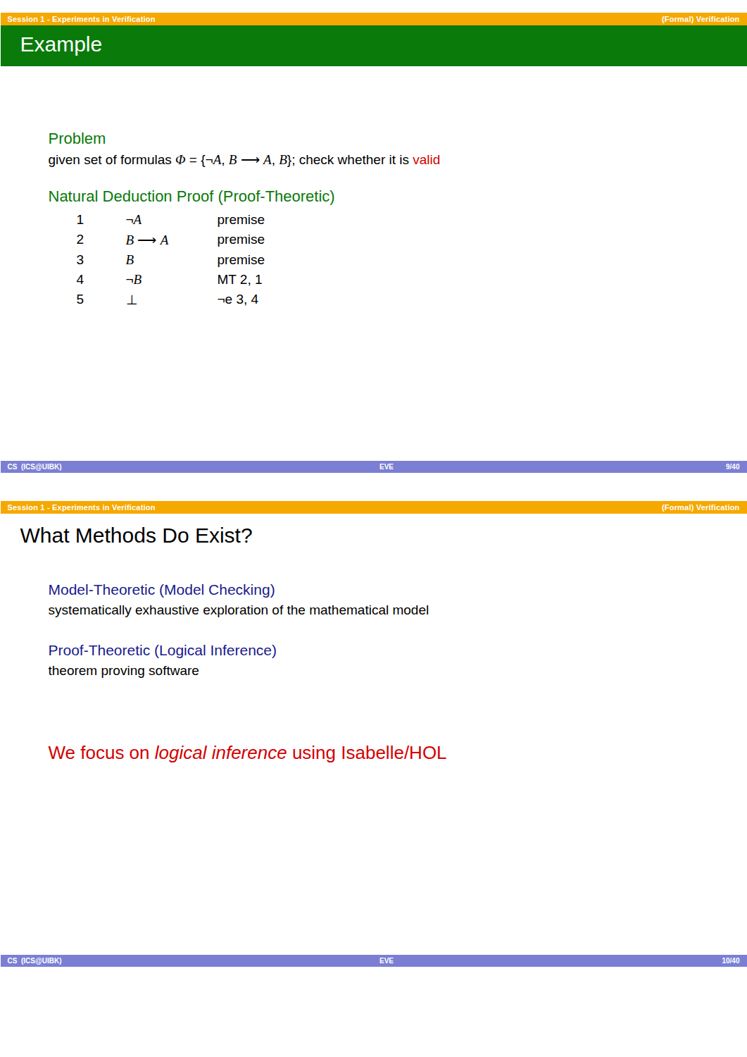Session 1 - Experiments in Verification (Formal) Verification
Example
Problem
given set of formulas Φ = {¬A, B ⟶ A, B}; check whether it is valid
Natural Deduction Proof (Proof-Theoretic)
| 1 | ¬ A | premise |
| 2 | B ⟶ A | premise |
| 3 | B | premise |
| 4 | ¬ B | MT 2, 1 |
| 5 | ⊥ | ¬e 3, 4 |
CS (ICS@UIBK) EVE 9/40
Session 1 - Experiments in Verification (Formal) Verification
What Methods Do Exist?
Model-Theoretic (Model Checking)
systematically exhaustive exploration of the mathematical model
Proof-Theoretic (Logical Inference)
theorem proving software
We focus on logical inference using Isabelle/HOL
CS (ICS@UIBK) EVE 10/40